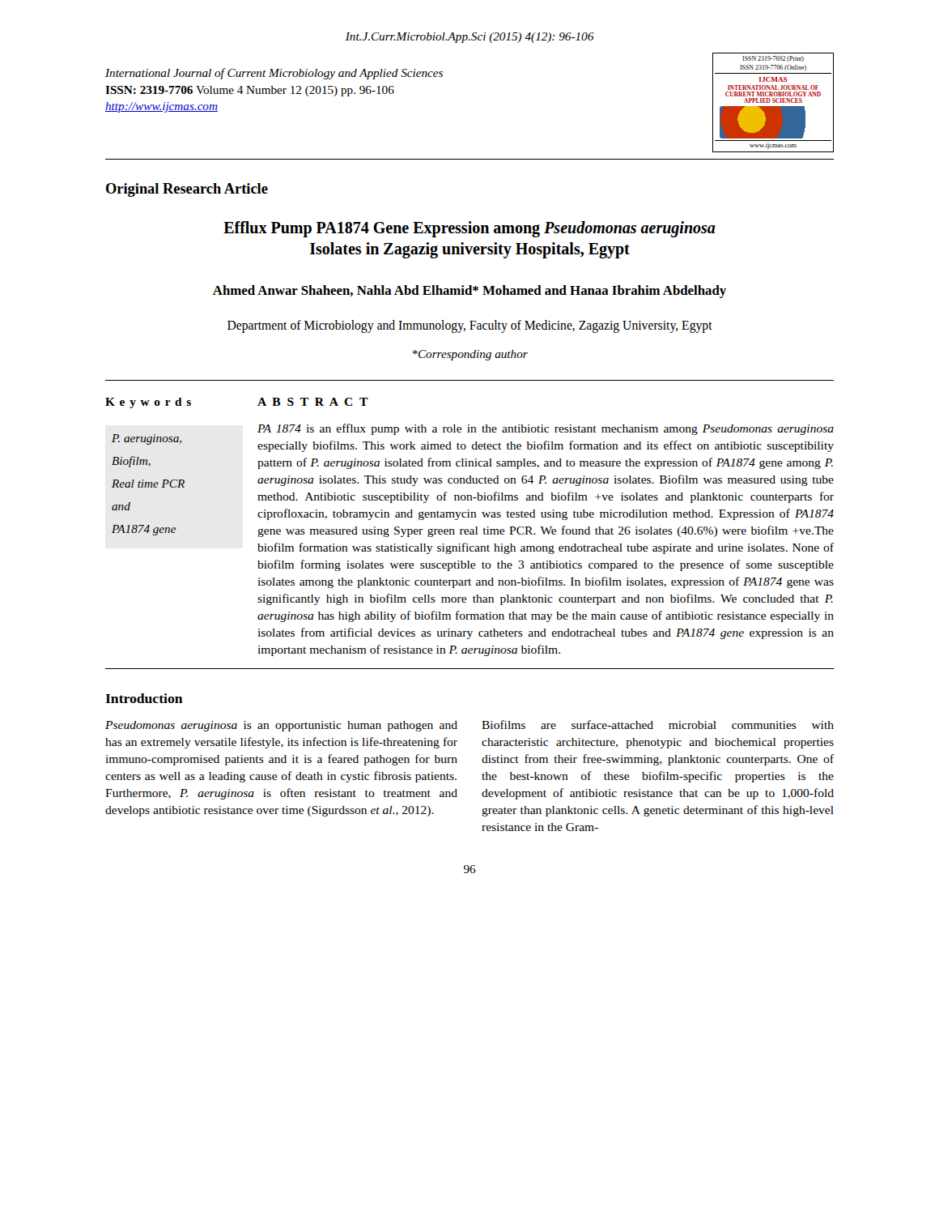Int.J.Curr.Microbiol.App.Sci (2015) 4(12): 96-106
International Journal of Current Microbiology and Applied Sciences
ISSN: 2319-7706 Volume 4 Number 12 (2015) pp. 96-106
http://www.ijcmas.com
ISSN 2319-7692 (Print)
ISSN 2319-7706 (Online)
IJCMAS
INTERNATIONAL JOURNAL OF CURRENT MICROBIOLOGY AND APPLIED SCIENCES
www.ijcmas.com
Original Research Article
Efflux Pump PA1874 Gene Expression among Pseudomonas aeruginosa
Isolates in Zagazig university Hospitals, Egypt
Ahmed Anwar Shaheen, Nahla Abd Elhamid* Mohamed and Hanaa Ibrahim Abdelhady
Department of Microbiology and Immunology, Faculty of Medicine, Zagazig University, Egypt
*Corresponding author
K e y w o r d s
P. aeruginosa,
Biofilm,
Real time PCR
and
PA1874 gene
A B S T R A C T
PA 1874 is an efflux pump with a role in the antibiotic resistant mechanism among Pseudomonas aeruginosa especially biofilms. This work aimed to detect the biofilm formation and its effect on antibiotic susceptibility pattern of P. aeruginosa isolated from clinical samples, and to measure the expression of PA1874 gene among P. aeruginosa isolates. This study was conducted on 64 P. aeruginosa isolates. Biofilm was measured using tube method. Antibiotic susceptibility of non-biofilms and biofilm +ve isolates and planktonic counterparts for ciprofloxacin, tobramycin and gentamycin was tested using tube microdilution method. Expression of PA1874 gene was measured using Syper green real time PCR. We found that 26 isolates (40.6%) were biofilm +ve.The biofilm formation was statistically significant high among endotracheal tube aspirate and urine isolates. None of biofilm forming isolates were susceptible to the 3 antibiotics compared to the presence of some susceptible isolates among the planktonic counterpart and non-biofilms. In biofilm isolates, expression of PA1874 gene was significantly high in biofilm cells more than planktonic counterpart and non biofilms. We concluded that P. aeruginosa has high ability of biofilm formation that may be the main cause of antibiotic resistance especially in isolates from artificial devices as urinary catheters and endotracheal tubes and PA1874 gene expression is an important mechanism of resistance in P. aeruginosa biofilm.
Introduction
Pseudomonas aeruginosa is an opportunistic human pathogen and has an extremely versatile lifestyle, its infection is life-threatening for immuno-compromised patients and it is a feared pathogen for burn centers as well as a leading cause of death in cystic fibrosis patients. Furthermore, P. aeruginosa is often resistant to treatment and develops antibiotic resistance over time (Sigurdsson et al., 2012).
Biofilms are surface-attached microbial communities with characteristic architecture, phenotypic and biochemical properties distinct from their free-swimming, planktonic counterparts. One of the best-known of these biofilm-specific properties is the development of antibiotic resistance that can be up to 1,000-fold greater than planktonic cells. A genetic determinant of this high-level resistance in the Gram-
96